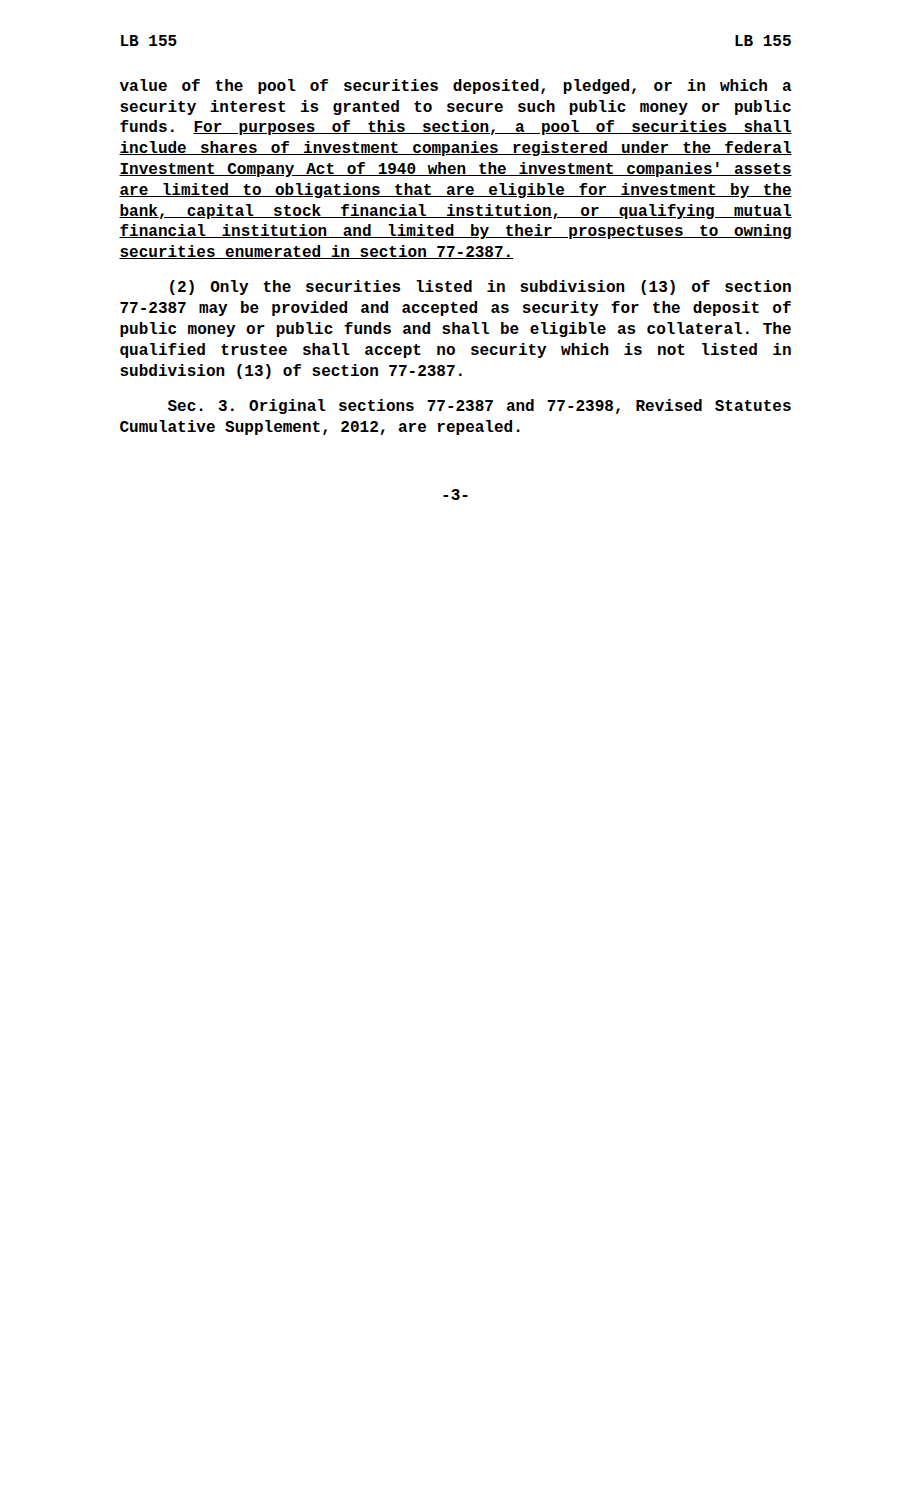LB 155 LB 155
value of the pool of securities deposited, pledged, or in which a security interest is granted to secure such public money or public funds. For purposes of this section, a pool of securities shall include shares of investment companies registered under the federal Investment Company Act of 1940 when the investment companies' assets are limited to obligations that are eligible for investment by the bank, capital stock financial institution, or qualifying mutual financial institution and limited by their prospectuses to owning securities enumerated in section 77-2387.
(2) Only the securities listed in subdivision (13) of section 77-2387 may be provided and accepted as security for the deposit of public money or public funds and shall be eligible as collateral. The qualified trustee shall accept no security which is not listed in subdivision (13) of section 77-2387.
Sec. 3. Original sections 77-2387 and 77-2398, Revised Statutes Cumulative Supplement, 2012, are repealed.
-3-